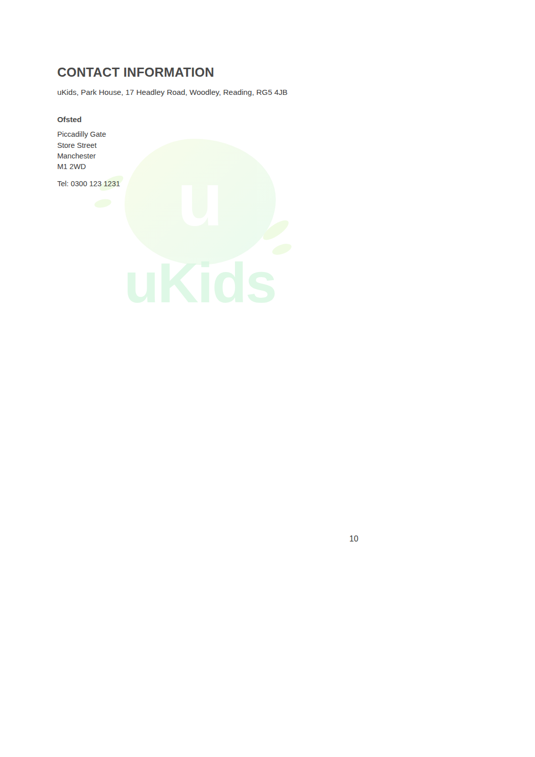uKids
CONTACT INFORMATION
uKids, Park House, 17 Headley Road, Woodley, Reading, RG5 4JB
Ofsted
Piccadilly Gate
Store Street
Manchester
M1 2WD
Tel: 0300 123 1231
10